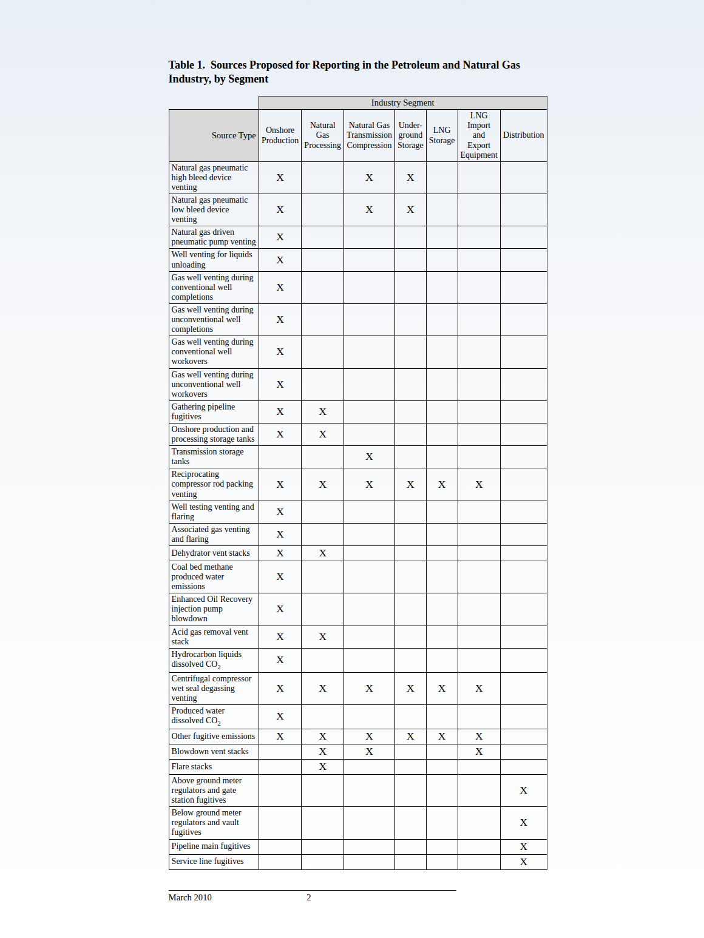Table 1. Sources Proposed for Reporting in the Petroleum and Natural Gas Industry, by Segment
| | Industry Segment |
| --- | --- |
| Source Type | Onshore Production | Natural Gas Processing | Natural Gas Transmission Compression | Under- ground Storage | LNG Storage | LNG Import and Export Equipment | Distribution |
| Natural gas pneumatic high bleed device venting | X | | X | X | | | |
| Natural gas pneumatic low bleed device venting | X | | X | X | | | |
| Natural gas driven pneumatic pump venting | X | | | | | | |
| Well venting for liquids unloading | X | | | | | | |
| Gas well venting during conventional well completions | X | | | | | | |
| Gas well venting during unconventional well completions | X | | | | | | |
| Gas well venting during conventional well workovers | X | | | | | | |
| Gas well venting during unconventional well workovers | X | | | | | | |
| Gathering pipeline fugitives | X | X | | | | | |
| Onshore production and processing storage tanks | X | X | | | | | |
| Transmission storage tanks | | | X | | | | |
| Reciprocating compressor rod packing venting | X | X | X | X | X | X | |
| Well testing venting and flaring | X | | | | | | |
| Associated gas venting and flaring | X | | | | | | |
| Dehydrator vent stacks | X | X | | | | | |
| Coal bed methane produced water emissions | X | | | | | | |
| Enhanced Oil Recovery injection pump blowdown | X | | | | | | |
| Acid gas removal vent stack | X | X | | | | | |
| Hydrocarbon liquids dissolved CO 2 | X | | | | | | |
| Centrifugal compressor wet seal degassing venting | X | X | X | X | X | X | |
| Produced water dissolved CO 2 | X | | | | | | |
| Other fugitive emissions | X | X | X | X | X | X | |
| Blowdown vent stacks | | X | X | | | X | |
| Flare stacks | | X | | | | | |
| Above ground meter regulators and gate station fugitives | | | | | | | X |
| Below ground meter regulators and vault fugitives | | | | | | | X |
| Pipeline main fugitives | | | | | | | X |
| Service line fugitives | | | | | | | X |
March 2010 2